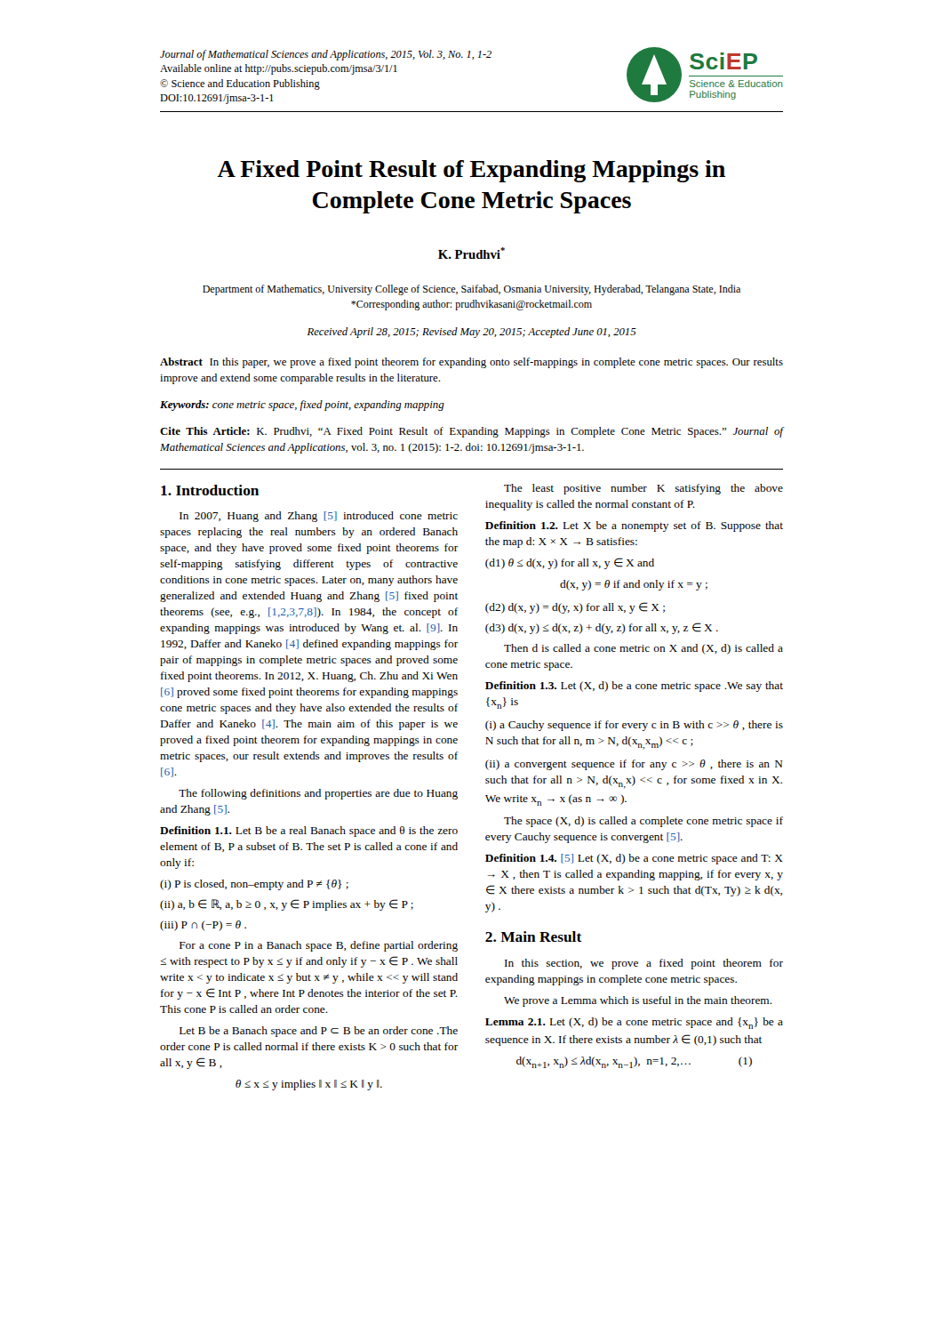Journal of Mathematical Sciences and Applications, 2015, Vol. 3, No. 1, 1-2
Available online at http://pubs.sciepub.com/jmsa/3/1/1
© Science and Education Publishing
DOI:10.12691/jmsa-3-1-1
SciEP
Science & Education
Publishing
A Fixed Point Result of Expanding Mappings in
Complete Cone Metric Spaces
K. Prudhvi*
Department of Mathematics, University College of Science, Saifabad, Osmania University, Hyderabad, Telangana State, India
*Corresponding author: prudhvikasani@rocketmail.com
Received April 28, 2015; Revised May 20, 2015; Accepted June 01, 2015
Abstract In this paper, we prove a fixed point theorem for expanding onto self-mappings in complete cone metric spaces. Our results improve and extend some comparable results in the literature.
Keywords: cone metric space, fixed point, expanding mapping
Cite This Article: K. Prudhvi, “A Fixed Point Result of Expanding Mappings in Complete Cone Metric Spaces.” Journal of Mathematical Sciences and Applications, vol. 3, no. 1 (2015): 1-2. doi: 10.12691/jmsa-3-1-1.
1. Introduction
In 2007, Huang and Zhang [5] introduced cone metric spaces replacing the real numbers by an ordered Banach space, and they have proved some fixed point theorems for self-mapping satisfying different types of contractive conditions in cone metric spaces. Later on, many authors have generalized and extended Huang and Zhang [5] fixed point theorems (see, e.g., [1,2,3,7,8]). In 1984, the concept of expanding mappings was introduced by Wang et. al. [9]. In 1992, Daffer and Kaneko [4] defined expanding mappings for pair of mappings in complete metric spaces and proved some fixed point theorems. In 2012, X. Huang, Ch. Zhu and Xi Wen [6] proved some fixed point theorems for expanding mappings cone metric spaces and they have also extended the results of Daffer and Kaneko [4]. The main aim of this paper is we proved a fixed point theorem for expanding mappings in cone metric spaces, our result extends and improves the results of [6].
The following definitions and properties are due to Huang and Zhang [5].
Definition 1.1. Let B be a real Banach space and θ is the zero element of B, P a subset of B. The set P is called a cone if and only if:
(i) P is closed, non–empty and P ≠ {θ} ;
(ii) a, b ∈ ℝ, a, b ≥ 0 , x, y ∈ P implies ax + by ∈ P ;
(iii) P ∩ (−P) = θ .
For a cone P in a Banach space B, define partial ordering ≤ with respect to P by x ≤ y if and only if y − x ∈ P . We shall write x < y to indicate x ≤ y but x ≠ y , while x << y will stand for y − x ∈ Int P , where Int P denotes the interior of the set P. This cone P is called an order cone.
Let B be a Banach space and P ⊂ B be an order cone .The order cone P is called normal if there exists K > 0 such that for all x, y ∈ B ,
θ ≤ x ≤ y implies ‖ x ‖ ≤ K ‖ y ‖.
The least positive number K satisfying the above inequality is called the normal constant of P.
Definition 1.2. Let X be a nonempty set of B. Suppose that the map d: X × X → B satisfies:
(d1) θ ≤ d(x, y) for all x, y ∈ X and
d(x, y) = θ if and only if x = y ;
(d2) d(x, y) = d(y, x) for all x, y ∈ X ;
(d3) d(x, y) ≤ d(x, z) + d(y, z) for all x, y, z ∈ X .
Then d is called a cone metric on X and (X, d) is called a cone metric space.
Definition 1.3. Let (X, d) be a cone metric space .We say that {xn} is
(i) a Cauchy sequence if for every c in B with c >> θ , there is N such that for all n, m > N, d(xn,xm) << c ;
(ii) a convergent sequence if for any c >> θ , there is an N such that for all n > N, d(xn,x) << c , for some fixed x in X. We write xn → x (as n → ∞ ).
The space (X, d) is called a complete cone metric space if every Cauchy sequence is convergent [5].
Definition 1.4. [5] Let (X, d) be a cone metric space and T: X → X , then T is called a expanding mapping, if for every x, y ∈ X there exists a number k > 1 such that d(Tx, Ty) ≥ k d(x, y) .
2. Main Result
In this section, we prove a fixed point theorem for expanding mappings in complete cone metric spaces.
We prove a Lemma which is useful in the main theorem.
Lemma 2.1. Let (X, d) be a cone metric space and {xn} be a sequence in X. If there exists a number λ ∈ (0,1) such that
d(xn+1, xn) ≤ λd(xn, xn−1), n=1, 2,… (1)